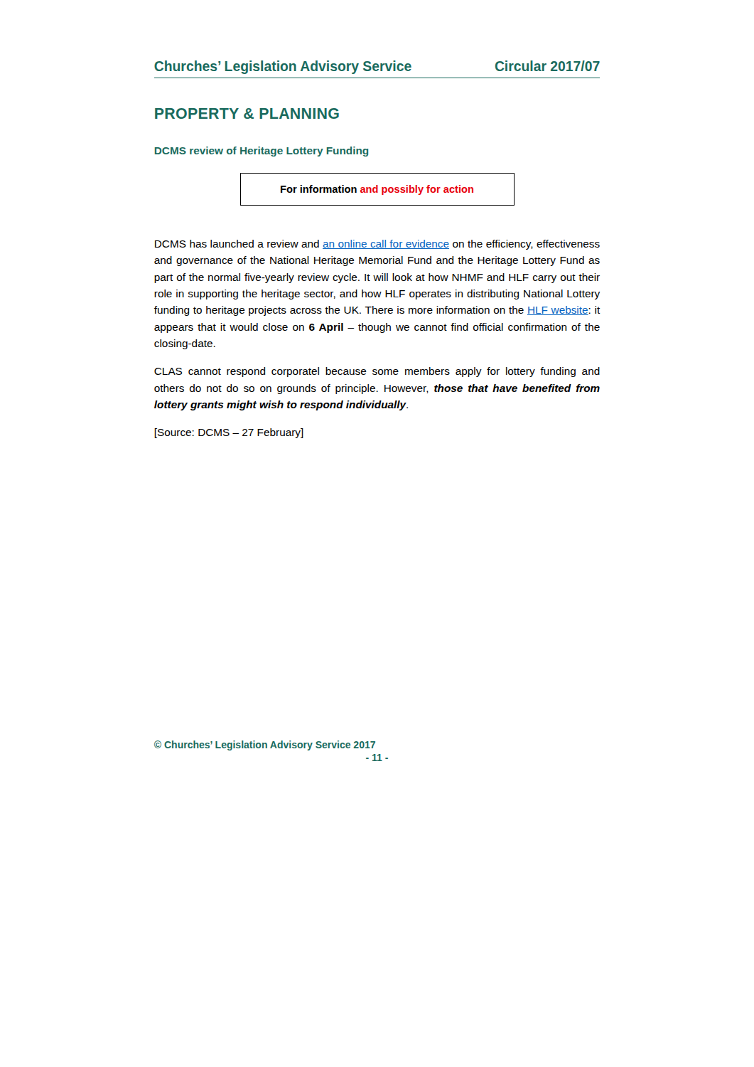Churches’ Legislation Advisory Service
Circular 2017/07
PROPERTY & PLANNING
DCMS review of Heritage Lottery Funding
For information and possibly for action
DCMS has launched a review and an online call for evidence on the efficiency, effectiveness and governance of the National Heritage Memorial Fund and the Heritage Lottery Fund as part of the normal five-yearly review cycle. It will look at how NHMF and HLF carry out their role in supporting the heritage sector, and how HLF operates in distributing National Lottery funding to heritage projects across the UK. There is more information on the HLF website: it appears that it would close on 6 April – though we cannot find official confirmation of the closing-date.
CLAS cannot respond corporatel because some members apply for lottery funding and others do not do so on grounds of principle. However, those that have benefited from lottery grants might wish to respond individually.
[Source: DCMS – 27 February]
© Churches’ Legislation Advisory Service 2017
- 11 -